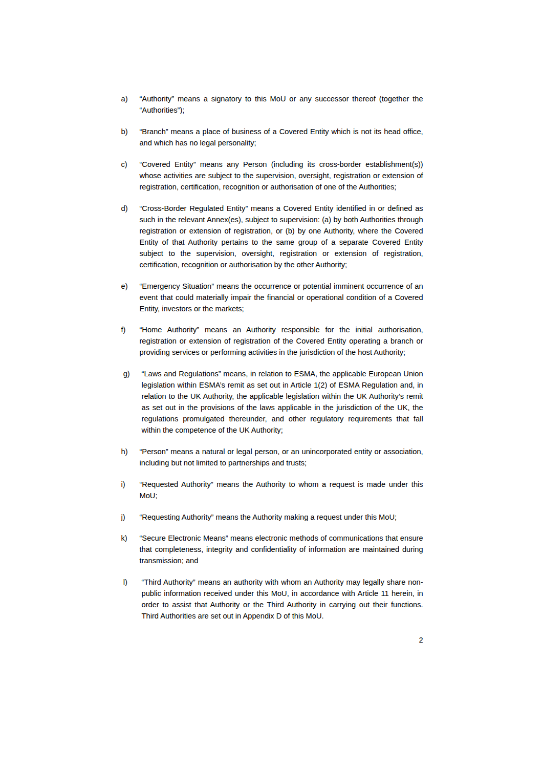a) “Authority” means a signatory to this MoU or any successor thereof (together the “Authorities”);
b) “Branch” means a place of business of a Covered Entity which is not its head office, and which has no legal personality;
c) “Covered Entity” means any Person (including its cross-border establishment(s)) whose activities are subject to the supervision, oversight, registration or extension of registration, certification, recognition or authorisation of one of the Authorities;
d) “Cross-Border Regulated Entity” means a Covered Entity identified in or defined as such in the relevant Annex(es), subject to supervision: (a) by both Authorities through registration or extension of registration, or (b) by one Authority, where the Covered Entity of that Authority pertains to the same group of a separate Covered Entity subject to the supervision, oversight, registration or extension of registration, certification, recognition or authorisation by the other Authority;
e) “Emergency Situation” means the occurrence or potential imminent occurrence of an event that could materially impair the financial or operational condition of a Covered Entity, investors or the markets;
f) “Home Authority” means an Authority responsible for the initial authorisation, registration or extension of registration of the Covered Entity operating a branch or providing services or performing activities in the jurisdiction of the host Authority;
g) “Laws and Regulations” means, in relation to ESMA, the applicable European Union legislation within ESMA’s remit as set out in Article 1(2) of ESMA Regulation and, in relation to the UK Authority, the applicable legislation within the UK Authority’s remit as set out in the provisions of the laws applicable in the jurisdiction of the UK, the regulations promulgated thereunder, and other regulatory requirements that fall within the competence of the UK Authority;
h) “Person” means a natural or legal person, or an unincorporated entity or association, including but not limited to partnerships and trusts;
i) “Requested Authority” means the Authority to whom a request is made under this MoU;
j) “Requesting Authority” means the Authority making a request under this MoU;
k) “Secure Electronic Means” means electronic methods of communications that ensure that completeness, integrity and confidentiality of information are maintained during transmission; and
l) “Third Authority” means an authority with whom an Authority may legally share non-public information received under this MoU, in accordance with Article 11 herein, in order to assist that Authority or the Third Authority in carrying out their functions. Third Authorities are set out in Appendix D of this MoU.
2